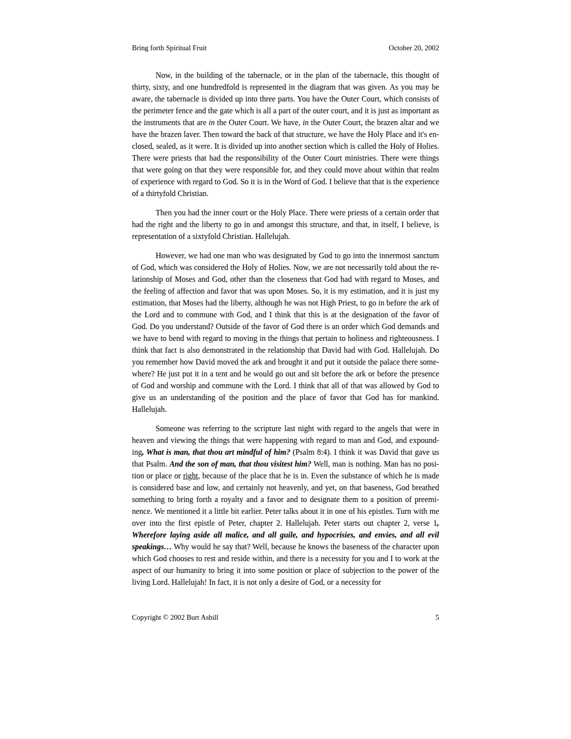Bring forth Spiritual Fruit October 20, 2002
Now, in the building of the tabernacle, or in the plan of the tabernacle, this thought of thirty, sixty, and one hundredfold is represented in the diagram that was given. As you may be aware, the tabernacle is divided up into three parts. You have the Outer Court, which consists of the perimeter fence and the gate which is all a part of the outer court, and it is just as important as the instruments that are in the Outer Court. We have, in the Outer Court, the brazen altar and we have the brazen laver. Then toward the back of that structure, we have the Holy Place and it's enclosed, sealed, as it were. It is divided up into another section which is called the Holy of Holies. There were priests that had the responsibility of the Outer Court ministries. There were things that were going on that they were responsible for, and they could move about within that realm of experience with regard to God. So it is in the Word of God. I believe that that is the experience of a thirtyfold Christian.
Then you had the inner court or the Holy Place. There were priests of a certain order that had the right and the liberty to go in and amongst this structure, and that, in itself, I believe, is representation of a sixtyfold Christian. Hallelujah.
However, we had one man who was designated by God to go into the innermost sanctum of God, which was considered the Holy of Holies. Now, we are not necessarily told about the relationship of Moses and God, other than the closeness that God had with regard to Moses, and the feeling of affection and favor that was upon Moses. So, it is my estimation, and it is just my estimation, that Moses had the liberty, although he was not High Priest, to go in before the ark of the Lord and to commune with God, and I think that this is at the designation of the favor of God. Do you understand? Outside of the favor of God there is an order which God demands and we have to bend with regard to moving in the things that pertain to holiness and righteousness. I think that fact is also demonstrated in the relationship that David had with God. Hallelujah. Do you remember how David moved the ark and brought it and put it outside the palace there somewhere? He just put it in a tent and he would go out and sit before the ark or before the presence of God and worship and commune with the Lord. I think that all of that was allowed by God to give us an understanding of the position and the place of favor that God has for mankind. Hallelujah.
Someone was referring to the scripture last night with regard to the angels that were in heaven and viewing the things that were happening with regard to man and God, and expounding, What is man, that thou art mindful of him? (Psalm 8:4). I think it was David that gave us that Psalm. And the son of man, that thou visitest him? Well, man is nothing. Man has no position or place or right, because of the place that he is in. Even the substance of which he is made is considered base and low, and certainly not heavenly, and yet, on that baseness, God breathed something to bring forth a royalty and a favor and to designate them to a position of preeminence. We mentioned it a little bit earlier. Peter talks about it in one of his epistles. Turn with me over into the first epistle of Peter, chapter 2. Hallelujah. Peter starts out chapter 2, verse 1, Wherefore laying aside all malice, and all guile, and hypocrisies, and envies, and all evil speakings… Why would he say that? Well, because he knows the baseness of the character upon which God chooses to rest and reside within, and there is a necessity for you and I to work at the aspect of our humanity to bring it into some position or place of subjection to the power of the living Lord. Hallelujah! In fact, it is not only a desire of God, or a necessity for
Copyright © 2002 Burt Asbill 5